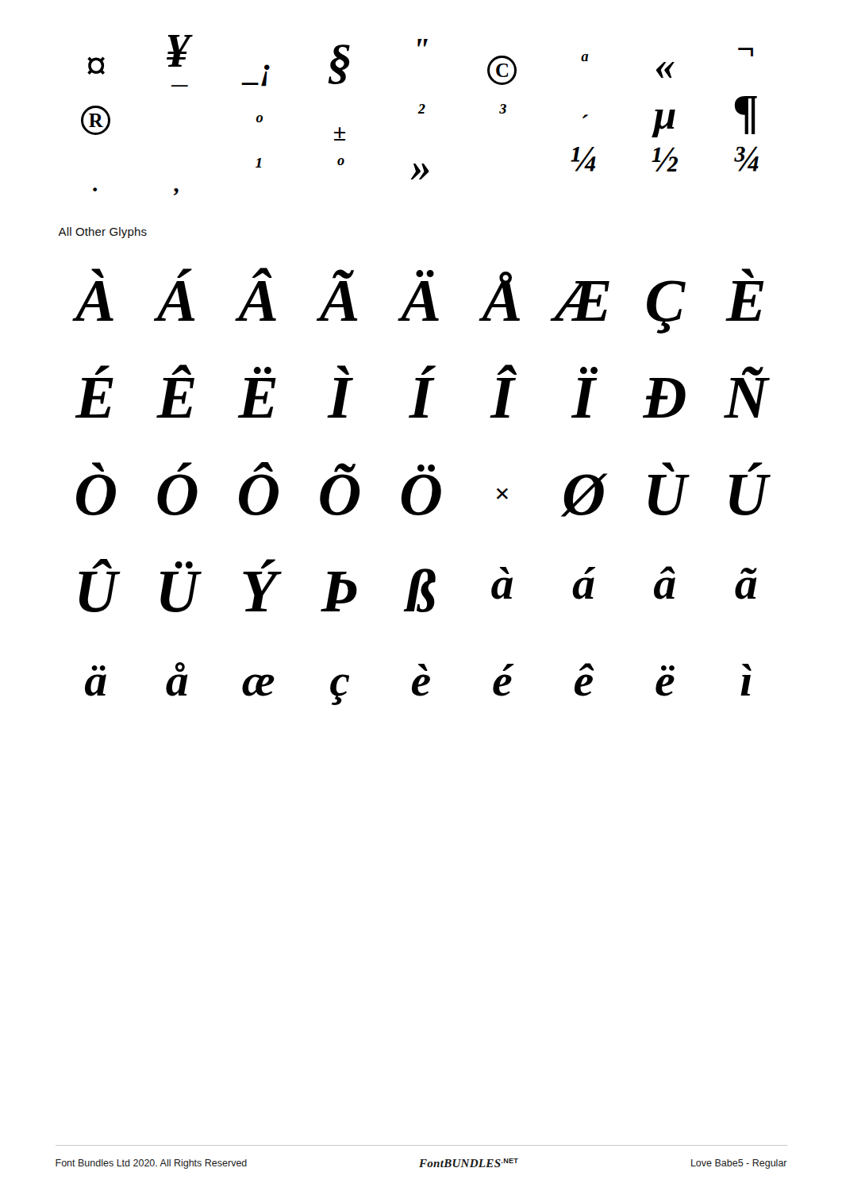¤ ¥ _¡ § " C ª « ¬
R ¯ º ± ² ³ ´ µ ¶
. , ¹ º » ¼ ½ ¾
All Other Glyphs
À Á Â Ã Ä Å Æ Ç È É Ê Ë Ì Í Î Ï Ð Ñ Ò Ó Ô Õ Ö × Ø Ù Ú Û Ü Ý Þ ß à á â ã ä å æ ç è é ê ë ì
Font Bundles Ltd 2020. All Rights Reserved
FontBUNDLES.NET
Love Babe5 - Regular